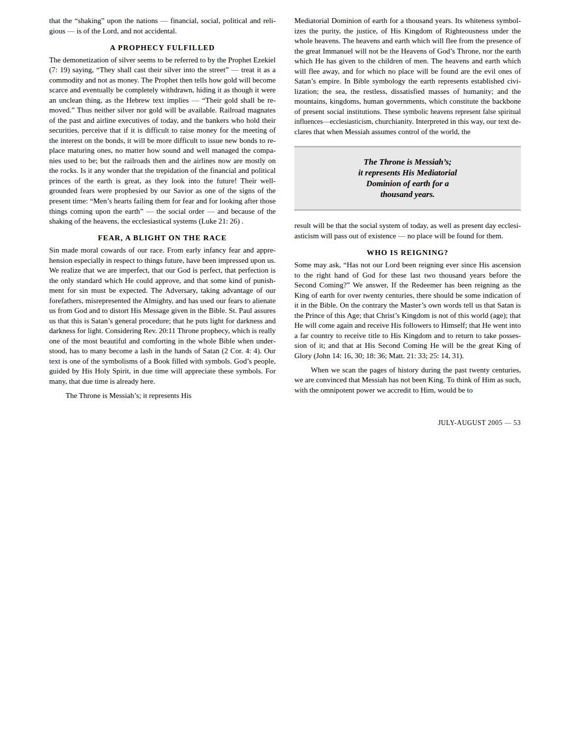that the “shaking” upon the nations — financial, social, political and religious — is of the Lord, and not accidental.
A PROPHECY FULFILLED
The demonetization of silver seems to be referred to by the Prophet Ezekiel (7: 19) saying, “They shall cast their silver into the street” — treat it as a commodity and not as money. The Prophet then tells how gold will become scarce and eventually be completely withdrawn, hiding it as though it were an unclean thing, as the Hebrew text implies — “Their gold shall be removed.” Thus neither silver nor gold will be available. Railroad magnates of the past and airline executives of today, and the bankers who hold their securities, perceive that if it is difficult to raise money for the meeting of the interest on the bonds, it will be more difficult to issue new bonds to replace maturing ones, no matter how sound and well managed the companies used to be; but the railroads then and the airlines now are mostly on the rocks. Is it any wonder that the trepidation of the financial and political princes of the earth is great, as they look into the future! Their well-grounded fears were prophesied by our Savior as one of the signs of the present time: “Men’s hearts failing them for fear and for looking after those things coming upon the earth” — the social order — and because of the shaking of the heavens, the ecclesiastical systems (Luke 21: 26) .
FEAR, A BLIGHT ON THE RACE
Sin made moral cowards of our race. From early infancy fear and apprehension especially in respect to things future, have been impressed upon us. We realize that we are imperfect, that our God is perfect, that perfection is the only standard which He could approve, and that some kind of punishment for sin must be expected. The Adversary, taking advantage of our forefathers, misrepresented the Almighty, and has used our fears to alienate us from God and to distort His Message given in the Bible. St. Paul assures us that this is Satan’s general procedure; that he puts light for darkness and darkness for light. Considering Rev. 20:11 Throne prophecy, which is really one of the most beautiful and comforting in the whole Bible when understood, has to many become a lash in the hands of Satan (2 Cor. 4: 4). Our text is one of the symbolisms of a Book filled with symbols. God’s people, guided by His Holy Spirit, in due time will appreciate these symbols. For many, that due time is already here.
The Throne is Messiah’s; it represents His
Mediatorial Dominion of earth for a thousand years. Its whiteness symbolizes the purity, the justice, of His Kingdom of Righteousness under the whole heavens. The heavens and earth which will flee from the presence of the great Immanuel will not be the Heavens of God’s Throne, nor the earth which He has given to the children of men. The heavens and earth which will flee away, and for which no place will be found are the evil ones of Satan’s empire. In Bible symbology the earth represents established civilization; the sea, the restless, dissatisfied masses of humanity; and the mountains, kingdoms, human governments, which constitute the backbone of present social institutions. These symbolic heavens represent false spiritual influences—ecclesiasticism, churchianity. Interpreted in this way, our text declares that when Messiah assumes control of the world, the
The Throne is Messiah’s;
it represents His Mediatorial
Dominion of earth for a
thousand years.
result will be that the social system of today, as well as present day ecclesiasticism will pass out of existence — no place will be found for them.
WHO IS REIGNING?
Some may ask, “Has not our Lord been reigning ever since His ascension to the right hand of God for these last two thousand years before the Second Coming?” We answer, If the Redeemer has been reigning as the King of earth for over twenty centuries, there should be some indication of it in the Bible. On the contrary the Master’s own words tell us that Satan is the Prince of this Age; that Christ’s Kingdom is not of this world (age); that He will come again and receive His followers to Himself; that He went into a far country to receive title to His Kingdom and to return to take possession of it; and that at His Second Coming He will be the great King of Glory (John 14: 16, 30; 18: 36; Matt. 21: 33; 25: 14, 31).
When we scan the pages of history during the past twenty centuries, we are convinced that Messiah has not been King. To think of Him as such, with the omnipotent power we accredit to Him, would be to
JULY-AUGUST 2005 — 53